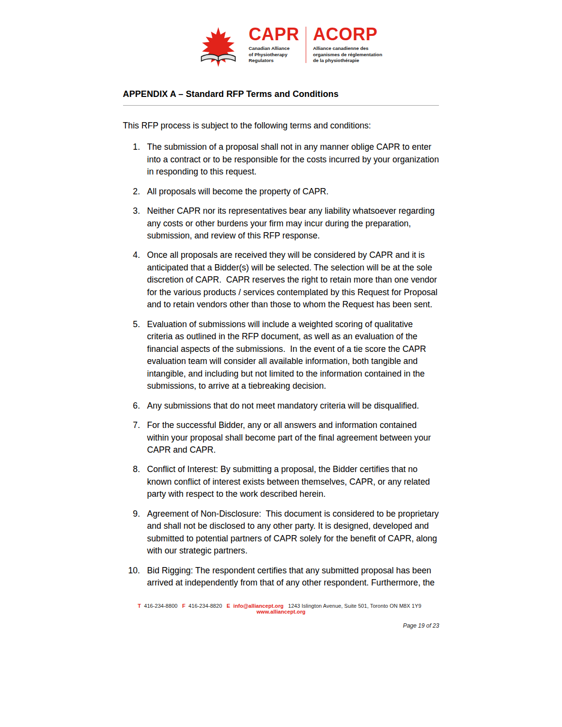CAPR Canadian Alliance
of Physiotherapy
Regulators
ACORP Alliance canadienne des
organismes de réglementation
de la physiothérapie
APPENDIX A – Standard RFP Terms and Conditions
This RFP process is subject to the following terms and conditions:
The submission of a proposal shall not in any manner oblige CAPR to enter into a contract or to be responsible for the costs incurred by your organization in responding to this request.
All proposals will become the property of CAPR.
Neither CAPR nor its representatives bear any liability whatsoever regarding any costs or other burdens your firm may incur during the preparation, submission, and review of this RFP response.
Once all proposals are received they will be considered by CAPR and it is anticipated that a Bidder(s) will be selected. The selection will be at the sole discretion of CAPR. CAPR reserves the right to retain more than one vendor for the various products / services contemplated by this Request for Proposal and to retain vendors other than those to whom the Request has been sent.
Evaluation of submissions will include a weighted scoring of qualitative criteria as outlined in the RFP document, as well as an evaluation of the financial aspects of the submissions. In the event of a tie score the CAPR evaluation team will consider all available information, both tangible and intangible, and including but not limited to the information contained in the submissions, to arrive at a tiebreaking decision.
Any submissions that do not meet mandatory criteria will be disqualified.
For the successful Bidder, any or all answers and information contained within your proposal shall become part of the final agreement between your CAPR and CAPR.
Conflict of Interest: By submitting a proposal, the Bidder certifies that no known conflict of interest exists between themselves, CAPR, or any related party with respect to the work described herein.
Agreement of Non-Disclosure: This document is considered to be proprietary and shall not be disclosed to any other party. It is designed, developed and submitted to potential partners of CAPR solely for the benefit of CAPR, along with our strategic partners.
Bid Rigging: The respondent certifies that any submitted proposal has been arrived at independently from that of any other respondent. Furthermore, the
T 416-234-8800 F 416-234-8820 E info@alliancept.org 1243 Islington Avenue, Suite 501, Toronto ON M8X 1Y9 www.alliancept.org
Page 19 of 23